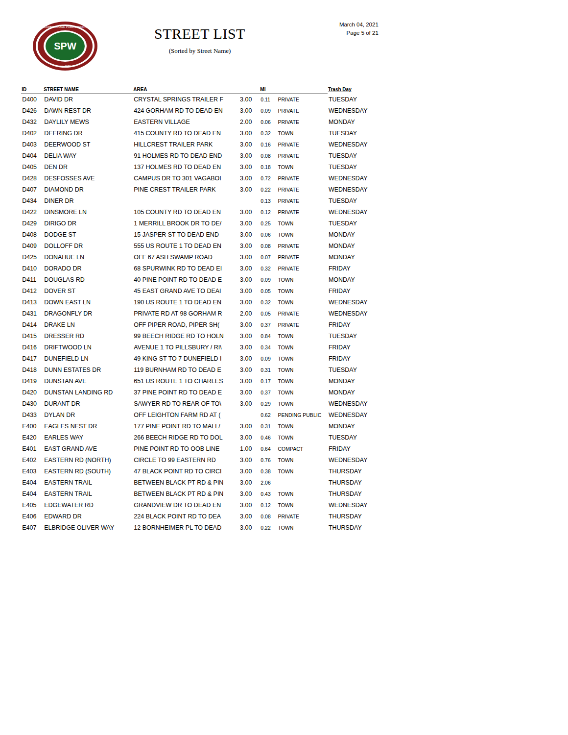SPW SCARBOROUGH PUBLIC WORKS Inc. 1658
STREET LIST
(Sorted by Street Name)
March 04, 2021
Page 5 of 21
| ID | STREET NAME | AREA | | MI | | Trash Day |
| --- | --- | --- | --- | --- | --- | --- |
| D400 | DAVID DR | CRYSTAL SPRINGS TRAILER F | 3.00 | 0.11 | PRIVATE | TUESDAY |
| D426 | DAWN REST DR | 424 GORHAM RD TO DEAD EN | 3.00 | 0.09 | PRIVATE | WEDNESDAY |
| D432 | DAYLILY MEWS | EASTERN VILLAGE | 2.00 | 0.06 | PRIVATE | MONDAY |
| D402 | DEERING DR | 415 COUNTY RD TO DEAD EN | 3.00 | 0.32 | TOWN | TUESDAY |
| D403 | DEERWOOD ST | HILLCREST TRAILER PARK | 3.00 | 0.16 | PRIVATE | WEDNESDAY |
| D404 | DELIA WAY | 91 HOLMES RD TO DEAD END | 3.00 | 0.08 | PRIVATE | TUESDAY |
| D405 | DEN DR | 137 HOLMES RD TO DEAD EN | 3.00 | 0.18 | TOWN | TUESDAY |
| D428 | DESFOSSES AVE | CAMPUS DR TO 301 VAGABOI | 3.00 | 0.72 | PRIVATE | WEDNESDAY |
| D407 | DIAMOND DR | PINE CREST TRAILER PARK | 3.00 | 0.22 | PRIVATE | WEDNESDAY |
| D434 | DINER DR | | | 0.13 | PRIVATE | TUESDAY |
| D422 | DINSMORE LN | 105 COUNTY RD TO DEAD EN | 3.00 | 0.12 | PRIVATE | WEDNESDAY |
| D429 | DIRIGO DR | 1 MERRILL BROOK DR TO DE/ | 3.00 | 0.25 | TOWN | TUESDAY |
| D408 | DODGE ST | 15 JASPER ST TO DEAD END | 3.00 | 0.06 | TOWN | MONDAY |
| D409 | DOLLOFF DR | 555 US ROUTE 1 TO DEAD EN | 3.00 | 0.08 | PRIVATE | MONDAY |
| D425 | DONAHUE LN | OFF 67 ASH SWAMP ROAD | 3.00 | 0.07 | PRIVATE | MONDAY |
| D410 | DORADO DR | 68 SPURWINK RD TO DEAD EI | 3.00 | 0.32 | PRIVATE | FRIDAY |
| D411 | DOUGLAS RD | 40 PINE POINT RD TO DEAD E | 3.00 | 0.09 | TOWN | MONDAY |
| D412 | DOVER ST | 45 EAST GRAND AVE TO DEAI | 3.00 | 0.05 | TOWN | FRIDAY |
| D413 | DOWN EAST LN | 190 US ROUTE 1 TO DEAD EN | 3.00 | 0.32 | TOWN | WEDNESDAY |
| D431 | DRAGONFLY DR | PRIVATE RD AT 98 GORHAM R | 2.00 | 0.05 | PRIVATE | WEDNESDAY |
| D414 | DRAKE LN | OFF PIPER ROAD, PIPER SH( | 3.00 | 0.37 | PRIVATE | FRIDAY |
| D415 | DRESSER RD | 99 BEECH RIDGE RD TO HOLN | 3.00 | 0.84 | TOWN | TUESDAY |
| D416 | DRIFTWOOD LN | AVENUE 1 TO PILLSBURY / RI\ | 3.00 | 0.34 | TOWN | FRIDAY |
| D417 | DUNEFIELD LN | 49 KING ST TO 7 DUNEFIELD I | 3.00 | 0.09 | TOWN | FRIDAY |
| D418 | DUNN ESTATES DR | 119 BURNHAM RD TO DEAD E | 3.00 | 0.31 | TOWN | TUESDAY |
| D419 | DUNSTAN AVE | 651 US ROUTE 1 TO CHARLES | 3.00 | 0.17 | TOWN | MONDAY |
| D420 | DUNSTAN LANDING RD | 37 PINE POINT RD TO DEAD E | 3.00 | 0.37 | TOWN | MONDAY |
| D430 | DURANT DR | SAWYER RD TO REAR OF TO\ | 3.00 | 0.29 | TOWN | WEDNESDAY |
| D433 | DYLAN DR | OFF LEIGHTON FARM RD AT ( | | 0.62 | PENDING PUBLIC | WEDNESDAY |
| E400 | EAGLES NEST DR | 177 PINE POINT RD TO MALL/ | 3.00 | 0.31 | TOWN | MONDAY |
| E420 | EARLES WAY | 266 BEECH RIDGE RD TO DOL | 3.00 | 0.46 | TOWN | TUESDAY |
| E401 | EAST GRAND AVE | PINE POINT RD TO OOB LINE | 1.00 | 0.64 | COMPACT | FRIDAY |
| E402 | EASTERN RD (NORTH) | CIRCLE TO 99 EASTERN RD | 3.00 | 0.76 | TOWN | WEDNESDAY |
| E403 | EASTERN RD (SOUTH) | 47 BLACK POINT RD TO CIRCI | 3.00 | 0.38 | TOWN | THURSDAY |
| E404 | EASTERN TRAIL | BETWEEN BLACK PT RD & PIN | 3.00 | 2.06 | | THURSDAY |
| E404 | EASTERN TRAIL | BETWEEN BLACK PT RD & PIN | 3.00 | 0.43 | TOWN | THURSDAY |
| E405 | EDGEWATER RD | GRANDVIEW DR TO DEAD EN | 3.00 | 0.12 | TOWN | WEDNESDAY |
| E406 | EDWARD DR | 224 BLACK POINT RD TO DEA | 3.00 | 0.08 | PRIVATE | THURSDAY |
| E407 | ELBRIDGE OLIVER WAY | 12 BORNHEIMER PL TO DEAD | 3.00 | 0.22 | TOWN | THURSDAY |